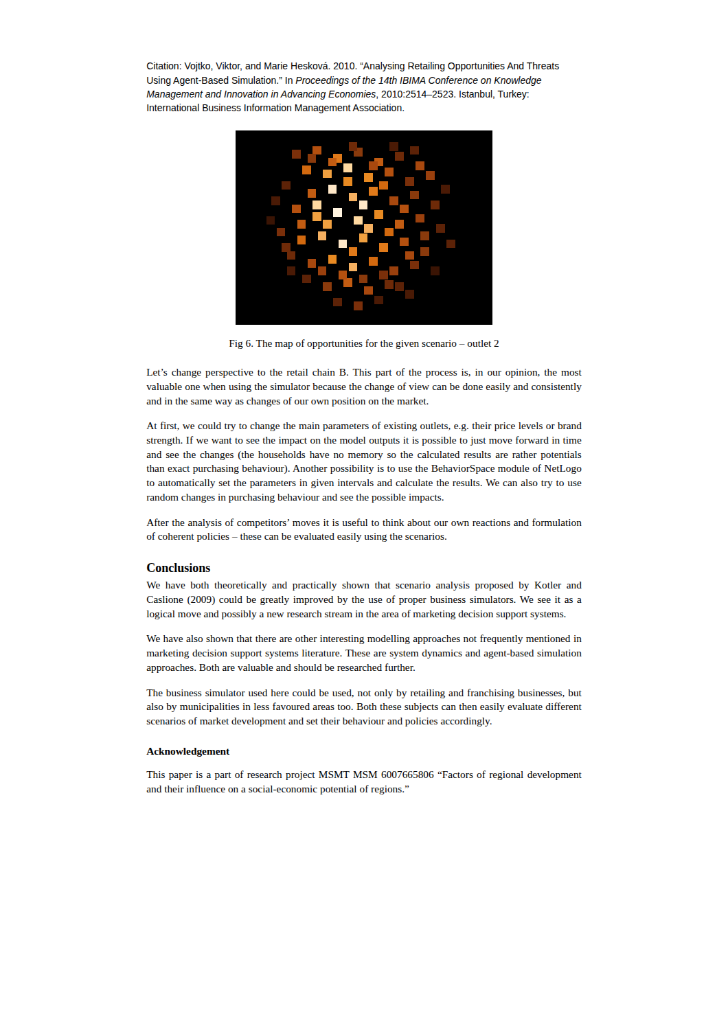Citation: Vojtko, Viktor, and Marie Hesková. 2010. “Analysing Retailing Opportunities And Threats Using Agent-Based Simulation.” In Proceedings of the 14th IBIMA Conference on Knowledge Management and Innovation in Advancing Economies, 2010:2514–2523. Istanbul, Turkey: International Business Information Management Association.
Fig 6. The map of opportunities for the given scenario – outlet 2
Let’s change perspective to the retail chain B. This part of the process is, in our opinion, the most valuable one when using the simulator because the change of view can be done easily and consistently and in the same way as changes of our own position on the market.
At first, we could try to change the main parameters of existing outlets, e.g. their price levels or brand strength. If we want to see the impact on the model outputs it is possible to just move forward in time and see the changes (the households have no memory so the calculated results are rather potentials than exact purchasing behaviour). Another possibility is to use the BehaviorSpace module of NetLogo to automatically set the parameters in given intervals and calculate the results. We can also try to use random changes in purchasing behaviour and see the possible impacts.
After the analysis of competitors’ moves it is useful to think about our own reactions and formulation of coherent policies – these can be evaluated easily using the scenarios.
Conclusions
We have both theoretically and practically shown that scenario analysis proposed by Kotler and Caslione (2009) could be greatly improved by the use of proper business simulators. We see it as a logical move and possibly a new research stream in the area of marketing decision support systems.
We have also shown that there are other interesting modelling approaches not frequently mentioned in marketing decision support systems literature. These are system dynamics and agent-based simulation approaches. Both are valuable and should be researched further.
The business simulator used here could be used, not only by retailing and franchising businesses, but also by municipalities in less favoured areas too. Both these subjects can then easily evaluate different scenarios of market development and set their behaviour and policies accordingly.
Acknowledgement
This paper is a part of research project MSMT MSM 6007665806 “Factors of regional development and their influence on a social-economic potential of regions.”